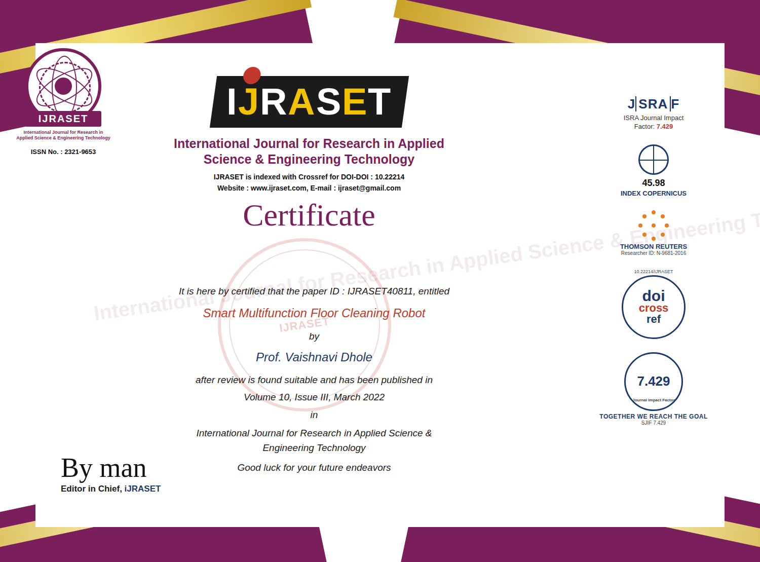IJRASET
International Journal for Research in Applied Science & Engineering Technology
ISSN No. : 2321-9653
IJRASET
International Journal for Research in Applied
Science & Engineering Technology
IJRASET is indexed with Crossref for DOI-DOI : 10.22214
Website : www.ijraset.com, E-mail : ijraset@gmail.com
Certificate
JSRAF
ISRA Journal Impact
Factor: 7.429
45.98
INDEX COPERNICUS
THOMSON REUTERS
Researcher ID: N-9681-2016
10.22214/IJRASET
doi
cross
ref
7.429Journal Impact Factor
TOGETHER WE REACH THE GOAL
SJIF 7.429
International Journal for Research in Applied Science & Engineering Technology
IJRASET
It is here by certified that the paper ID : IJRASET40811, entitled Smart Multifunction Floor Cleaning Robot by Prof. Vaishnavi Dhole after review is found suitable and has been published in Volume 10, Issue III, March 2022 in International Journal for Research in Applied Science &
Engineering Technology Good luck for your future endeavors
By man
Editor in Chief, iJRASET